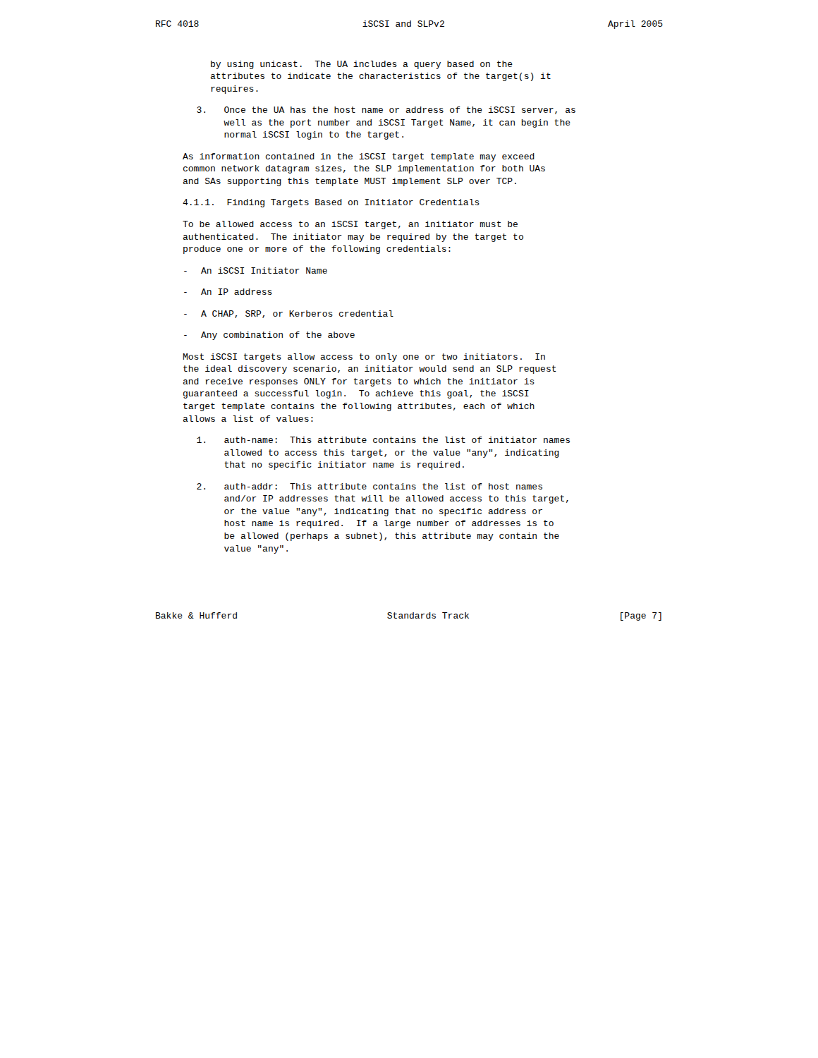RFC 4018 iSCSI and SLPv2 April 2005
by using unicast. The UA includes a query based on the attributes to indicate the characteristics of the target(s) it requires.
3. Once the UA has the host name or address of the iSCSI server, as well as the port number and iSCSI Target Name, it can begin the normal iSCSI login to the target.
As information contained in the iSCSI target template may exceed common network datagram sizes, the SLP implementation for both UAs and SAs supporting this template MUST implement SLP over TCP.
4.1.1. Finding Targets Based on Initiator Credentials
To be allowed access to an iSCSI target, an initiator must be authenticated. The initiator may be required by the target to produce one or more of the following credentials:
An iSCSI Initiator Name
An IP address
A CHAP, SRP, or Kerberos credential
Any combination of the above
Most iSCSI targets allow access to only one or two initiators. In the ideal discovery scenario, an initiator would send an SLP request and receive responses ONLY for targets to which the initiator is guaranteed a successful login. To achieve this goal, the iSCSI target template contains the following attributes, each of which allows a list of values:
1. auth-name: This attribute contains the list of initiator names allowed to access this target, or the value "any", indicating that no specific initiator name is required.
2. auth-addr: This attribute contains the list of host names and/or IP addresses that will be allowed access to this target, or the value "any", indicating that no specific address or host name is required. If a large number of addresses is to be allowed (perhaps a subnet), this attribute may contain the value "any".
Bakke & Hufferd Standards Track [Page 7]